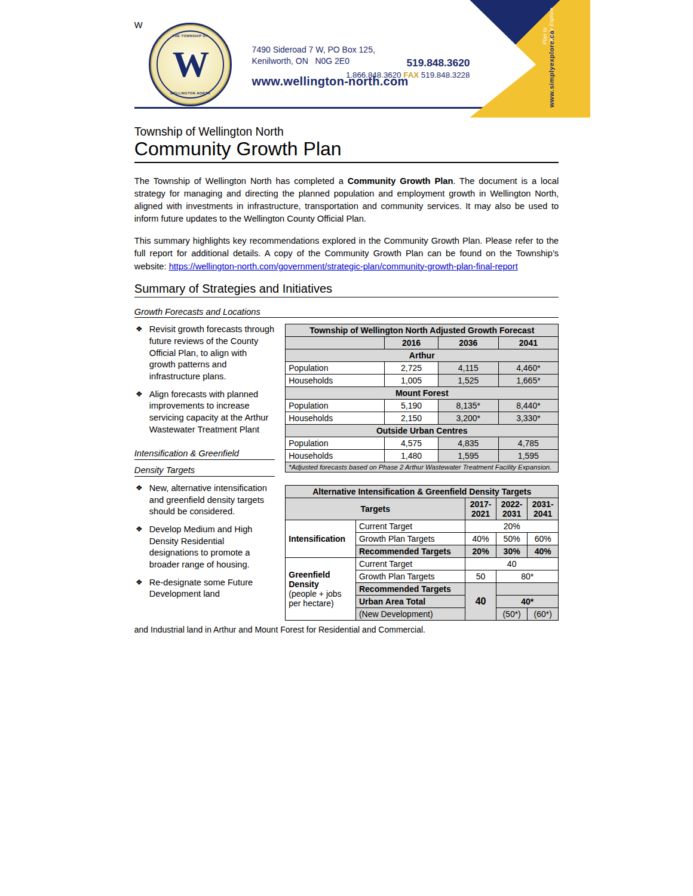Plan to
Simply Explore.
W
www.simplyexplore.ca
The Township of
W
Wellington North
7490 Sideroad 7 W, PO Box 125,
Kenilworth, ON N0G 2E0
www.wellington-north.com
519.848.3620
1.866.848.3620 FAX 519.848.3228
Township of Wellington North
Community Growth Plan
The Township of Wellington North has completed a Community Growth Plan. The document is a local strategy for managing and directing the planned population and employment growth in Wellington North, aligned with investments in infrastructure, transportation and community services. It may also be used to inform future updates to the Wellington County Official Plan.
This summary highlights key recommendations explored in the Community Growth Plan. Please refer to the full report for additional details. A copy of the Community Growth Plan can be found on the Township’s website: https://wellington-north.com/government/strategic-plan/community-growth-plan-final-report
Summary of Strategies and Initiatives
Growth Forecasts and Locations
Revisit growth forecasts through future reviews of the County Official Plan, to align with growth patterns and infrastructure plans.
Align forecasts with planned improvements to increase servicing capacity at the Arthur Wastewater Treatment Plant
Intensification & Greenfield
Density Targets
New, alternative intensification and greenfield density targets should be considered.
Develop Medium and High Density Residential designations to promote a broader range of housing.
Re-designate some Future Development land
| Township of Wellington North Adjusted Growth Forecast |
| | 2016 | 2036 | 2041 |
| Arthur |
| Population | 2,725 | 4,115 | 4,460* |
| Households | 1,005 | 1,525 | 1,665* |
| Mount Forest |
| Population | 5,190 | 8,135* | 8,440* |
| Households | 2,150 | 3,200* | 3,330* |
| Outside Urban Centres |
| Population | 4,575 | 4,835 | 4,785 |
| Households | 1,480 | 1,595 | 1,595 |
| *Adjusted forecasts based on Phase 2 Arthur Wastewater Treatment Facility Expansion. |
| Alternative Intensification & Greenfield Density Targets |
| Targets | 2017- 2021 | 2022- 2031 | 2031- 2041 |
| Intensification | Current Target | 20% |
| Growth Plan Targets | 40% | 50% | 60% |
| Recommended Targets | 20% | 30% | 40% |
| Greenfield Density (people + jobs per hectare) | Current Target | 40 |
| Growth Plan Targets | 50 | 80* |
| Recommended Targets | 40 | |
| Urban Area Total | 40* |
| (New Development) | (50*) | (60*) |
and Industrial land in Arthur and Mount Forest for Residential and Commercial.